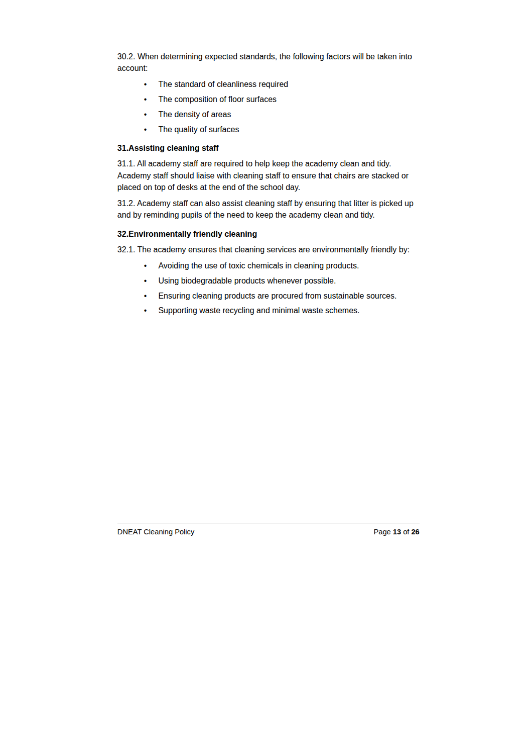30.2. When determining expected standards, the following factors will be taken into account:
The standard of cleanliness required
The composition of floor surfaces
The density of areas
The quality of surfaces
31.Assisting cleaning staff
31.1. All academy staff are required to help keep the academy clean and tidy. Academy staff should liaise with cleaning staff to ensure that chairs are stacked or placed on top of desks at the end of the school day.
31.2. Academy staff can also assist cleaning staff by ensuring that litter is picked up and by reminding pupils of the need to keep the academy clean and tidy.
32.Environmentally friendly cleaning
32.1. The academy ensures that cleaning services are environmentally friendly by:
Avoiding the use of toxic chemicals in cleaning products.
Using biodegradable products whenever possible.
Ensuring cleaning products are procured from sustainable sources.
Supporting waste recycling and minimal waste schemes.
DNEAT Cleaning Policy
Page 13 of 26